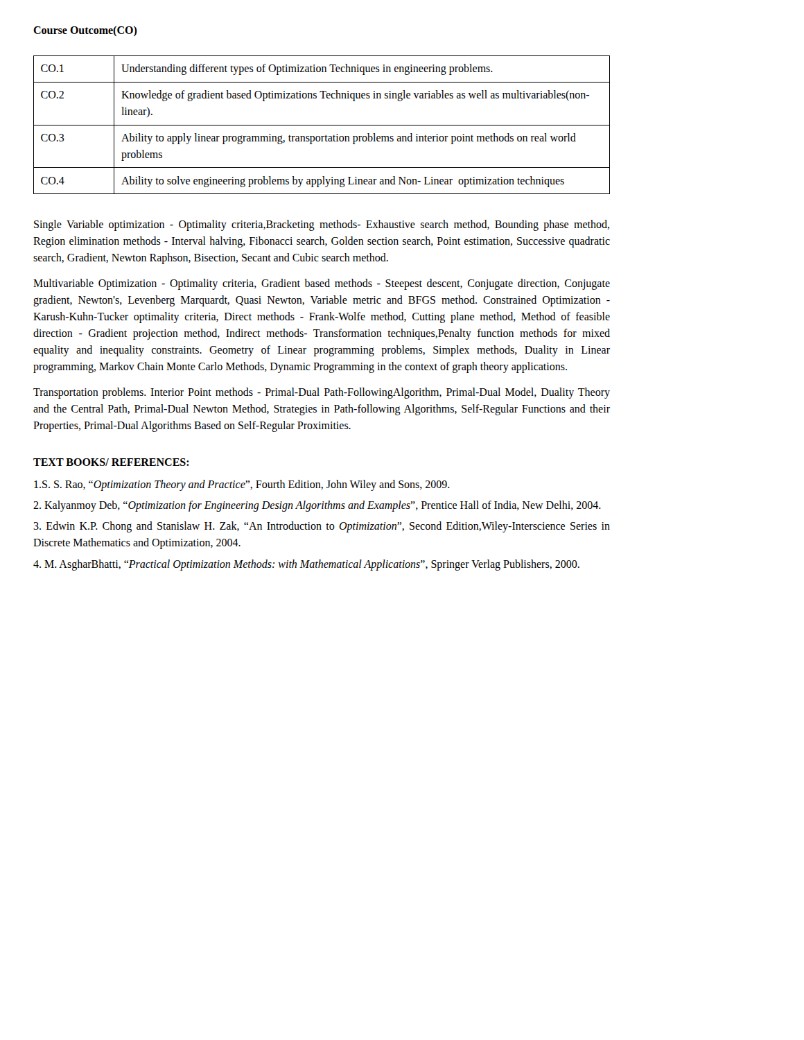Course Outcome(CO)
| CO.1 | Understanding different types of Optimization Techniques in engineering problems. |
| CO.2 | Knowledge of gradient based Optimizations Techniques in single variables as well as multivariables(non-linear). |
| CO.3 | Ability to apply linear programming, transportation problems and interior point methods on real world problems |
| CO.4 | Ability to solve engineering problems by applying Linear and Non- Linear optimization techniques |
Single Variable optimization - Optimality criteria,Bracketing methods- Exhaustive search method, Bounding phase method, Region elimination methods - Interval halving, Fibonacci search, Golden section search, Point estimation, Successive quadratic search, Gradient, Newton Raphson, Bisection, Secant and Cubic search method.
Multivariable Optimization - Optimality criteria, Gradient based methods - Steepest descent, Conjugate direction, Conjugate gradient, Newton's, Levenberg Marquardt, Quasi Newton, Variable metric and BFGS method. Constrained Optimization - Karush-Kuhn-Tucker optimality criteria, Direct methods - Frank-Wolfe method, Cutting plane method, Method of feasible direction - Gradient projection method, Indirect methods- Transformation techniques,Penalty function methods for mixed equality and inequality constraints. Geometry of Linear programming problems, Simplex methods, Duality in Linear programming, Markov Chain Monte Carlo Methods, Dynamic Programming in the context of graph theory applications.
Transportation problems. Interior Point methods - Primal-Dual Path-FollowingAlgorithm, Primal-Dual Model, Duality Theory and the Central Path, Primal-Dual Newton Method, Strategies in Path-following Algorithms, Self-Regular Functions and their Properties, Primal-Dual Algorithms Based on Self-Regular Proximities.
TEXT BOOKS/ REFERENCES:
1.S. S. Rao, “Optimization Theory and Practice”, Fourth Edition, John Wiley and Sons, 2009.
2. Kalyanmoy Deb, “Optimization for Engineering Design Algorithms and Examples”, Prentice Hall of India, New Delhi, 2004.
3. Edwin K.P. Chong and Stanislaw H. Zak, “An Introduction to Optimization”, Second Edition,Wiley-Interscience Series in Discrete Mathematics and Optimization, 2004.
4. M. AsgharBhatti, “Practical Optimization Methods: with Mathematical Applications”, Springer Verlag Publishers, 2000.